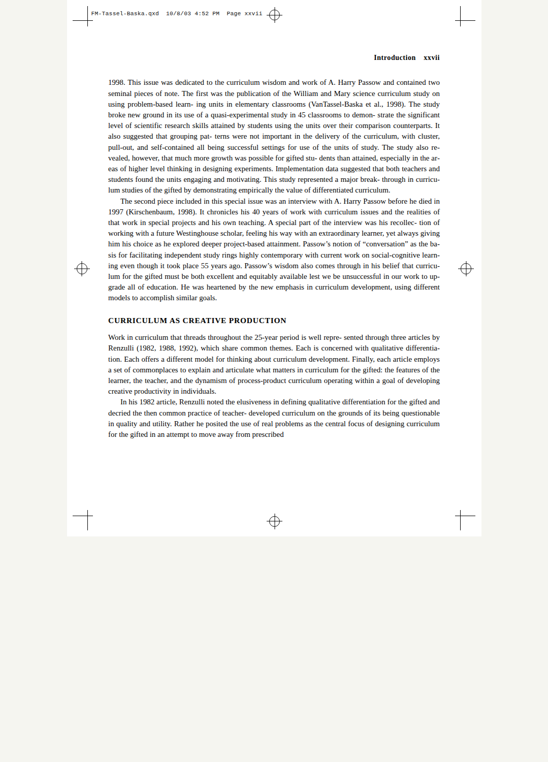FM-Tassel-Baska.qxd 10/8/03 4:52 PM Page xxvii
Introductionxxvii
1998. This issue was dedicated to the curriculum wisdom and work of A. Harry Passow and contained two seminal pieces of note. The first was the publication of the William and Mary science curriculum study on using problem-based learn- ing units in elementary classrooms (VanTassel-Baska et al., 1998). The study broke new ground in its use of a quasi-experimental study in 45 classrooms to demon- strate the significant level of scientific research skills attained by students using the units over their comparison counterparts. It also suggested that grouping pat- terns were not important in the delivery of the curriculum, with cluster, pull-out, and self-contained all being successful settings for use of the units of study. The study also revealed, however, that much more growth was possible for gifted stu- dents than attained, especially in the areas of higher level thinking in designing experiments. Implementation data suggested that both teachers and students found the units engaging and motivating. This study represented a major break- through in curriculum studies of the gifted by demonstrating empirically the value of differentiated curriculum.
The second piece included in this special issue was an interview with A. Harry Passow before he died in 1997 (Kirschenbaum, 1998). It chronicles his 40 years of work with curriculum issues and the realities of that work in special projects and his own teaching. A special part of the interview was his recollec- tion of working with a future Westinghouse scholar, feeling his way with an extraordinary learner, yet always giving him his choice as he explored deeper project-based attainment. Passow’s notion of “conversation” as the basis for facilitating independent study rings highly contemporary with current work on social-cognitive learning even though it took place 55 years ago. Passow’s wisdom also comes through in his belief that curriculum for the gifted must be both excellent and equitably available lest we be unsuccessful in our work to upgrade all of education. He was heartened by the new emphasis in curriculum development, using different models to accomplish similar goals.
CURRICULUM AS CREATIVE PRODUCTION
Work in curriculum that threads throughout the 25-year period is well repre- sented through three articles by Renzulli (1982, 1988, 1992), which share common themes. Each is concerned with qualitative differentiation. Each offers a different model for thinking about curriculum development. Finally, each article employs a set of commonplaces to explain and articulate what matters in curriculum for the gifted: the features of the learner, the teacher, and the dynamism of process-product curriculum operating within a goal of developing creative productivity in individuals.
In his 1982 article, Renzulli noted the elusiveness in defining qualitative differentiation for the gifted and decried the then common practice of teacher- developed curriculum on the grounds of its being questionable in quality and utility. Rather he posited the use of real problems as the central focus of designing curriculum for the gifted in an attempt to move away from prescribed